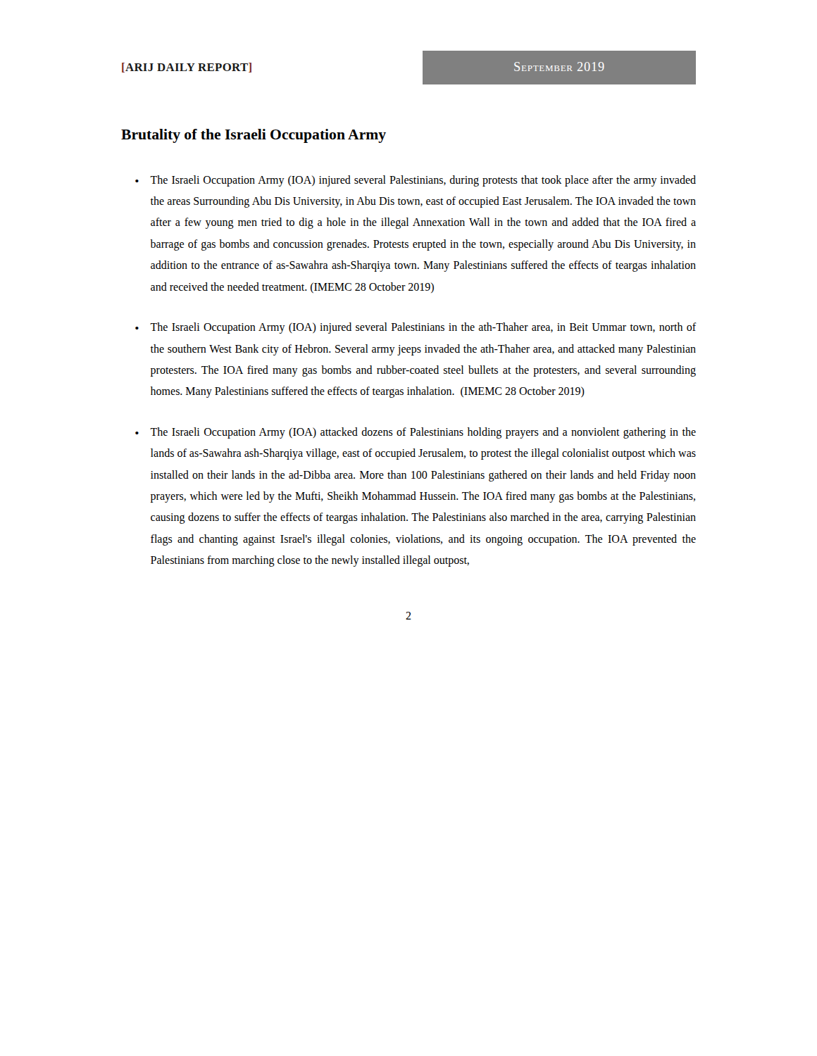[ARIJ DAILY REPORT]
September 2019
Brutality of the Israeli Occupation Army
The Israeli Occupation Army (IOA) injured several Palestinians, during protests that took place after the army invaded the areas Surrounding Abu Dis University, in Abu Dis town, east of occupied East Jerusalem. The IOA invaded the town after a few young men tried to dig a hole in the illegal Annexation Wall in the town and added that the IOA fired a barrage of gas bombs and concussion grenades. Protests erupted in the town, especially around Abu Dis University, in addition to the entrance of as-Sawahra ash-Sharqiya town. Many Palestinians suffered the effects of teargas inhalation and received the needed treatment. (IMEMC 28 October 2019)
The Israeli Occupation Army (IOA) injured several Palestinians in the ath-Thaher area, in Beit Ummar town, north of the southern West Bank city of Hebron. Several army jeeps invaded the ath-Thaher area, and attacked many Palestinian protesters. The IOA fired many gas bombs and rubber-coated steel bullets at the protesters, and several surrounding homes. Many Palestinians suffered the effects of teargas inhalation. (IMEMC 28 October 2019)
The Israeli Occupation Army (IOA) attacked dozens of Palestinians holding prayers and a nonviolent gathering in the lands of as-Sawahra ash-Sharqiya village, east of occupied Jerusalem, to protest the illegal colonialist outpost which was installed on their lands in the ad-Dibba area. More than 100 Palestinians gathered on their lands and held Friday noon prayers, which were led by the Mufti, Sheikh Mohammad Hussein. The IOA fired many gas bombs at the Palestinians, causing dozens to suffer the effects of teargas inhalation. The Palestinians also marched in the area, carrying Palestinian flags and chanting against Israel's illegal colonies, violations, and its ongoing occupation. The IOA prevented the Palestinians from marching close to the newly installed illegal outpost,
2